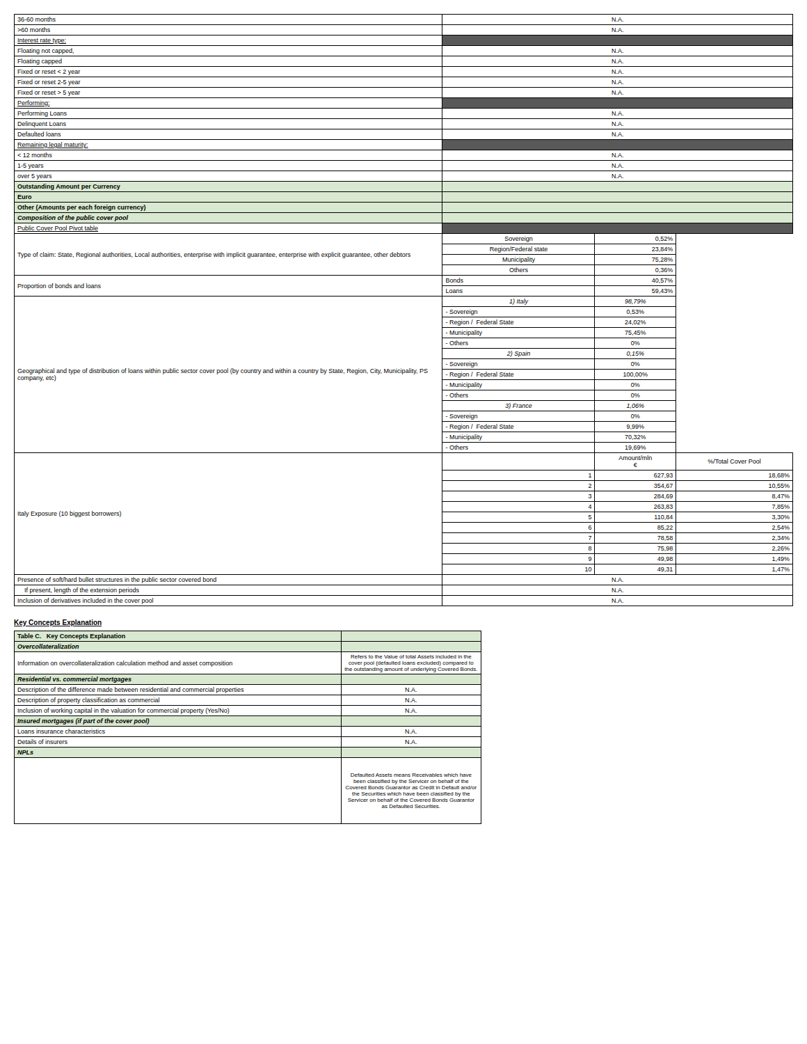| 36-60 months | N.A. |
| >60 months | N.A. |
| Interest rate type: | |
| Floating not capped, | N.A. |
| Floating capped | N.A. |
| Fixed or reset < 2 year | N.A. |
| Fixed or reset 2-5 year | N.A. |
| Fixed or reset > 5 year | N.A. |
| Performing: | |
| Performing Loans | N.A. |
| Delinquent Loans | N.A. |
| Defaulted loans | N.A. |
| Remaining legal maturity: | |
| < 12 months | N.A. |
| 1-5 years | N.A. |
| over 5 years | N.A. |
| Outstanding Amount per Currency | |
| Euro | |
| Other (Amounts per each foreign currency) | |
| Composition of the public cover pool | |
| Public Cover Pool Pivot table | |
| Type of claim: State, Regional authorities, Local authorities, enterprise with implicit guarantee, enterprise with explicit guarantee, other debtors | Sovereign | 0,52% | |
| Region/Federal state | 23,84% | |
| Municipality | 75,28% | |
| Others | 0,36% | |
| Proportion of bonds and loans | Bonds | 40,57% | |
| Loans | 59,43% | |
| Geographical and type of distribution of loans within public sector cover pool (by country and within a country by State, Region, City, Municipality, PS company, etc) | 1) Italy | 98,79% | |
| - Sovereign | 0,53% | |
| - Region / Federal State | 24,02% | |
| - Municipality | 75,45% | |
| - Others | 0% | |
| 2) Spain | 0,15% | |
| - Sovereign | 0% | |
| - Region / Federal State | 100,00% | |
| - Municipality | 0% | |
| - Others | 0% | |
| 3) France | 1,06% | |
| - Sovereign | 0% | |
| - Region / Federal State | 9,99% | |
| - Municipality | 70,32% | |
| - Others | 19,69% | |
| Italy Exposure (10 biggest borrowers) | | Amount/mln € | %/Total Cover Pool |
| 1 | 627,93 | 18,68% |
| 2 | 354,67 | 10,55% |
| 3 | 284,69 | 8,47% |
| 4 | 263,83 | 7,85% |
| 5 | 110,84 | 3,30% |
| 6 | 85,22 | 2,54% |
| 7 | 78,58 | 2,34% |
| 8 | 75,98 | 2,26% |
| 9 | 49,98 | 1,49% |
| 10 | 49,31 | 1,47% |
| Presence of soft/hard bullet structures in the public sector covered bond | N.A. |
| If present, length of the extension periods | N.A. |
| Inclusion of derivatives included in the cover pool | N.A. |
Key Concepts Explanation
| Table C. Key Concepts Explanation | |
| Overcollateralization | |
| Information on overcollateralization calculation method and asset composition | Refers to the Value of total Assets included in the cover pool (defaulted loans excluded) compared to the outstanding amount of underlying Covered Bonds. |
| Residential vs. commercial mortgages | |
| Description of the difference made between residential and commercial properties | N.A. |
| Description of property classification as commercial | N.A. |
| Inclusion of working capital in the valuation for commercial property (Yes/No) | N.A. |
| Insured mortgages (if part of the cover pool) | |
| Loans insurance characteristics | N.A. |
| Details of insurers | N.A. |
| NPLs | |
| | Defaulted Assets means Receivables which have been classified by the Servicer on behalf of the Covered Bonds Guarantor as Credit in Default and/or the Securities which have been classified by the Servicer on behalf of the Covered Bonds Guarantor as Defaulted Securities. |